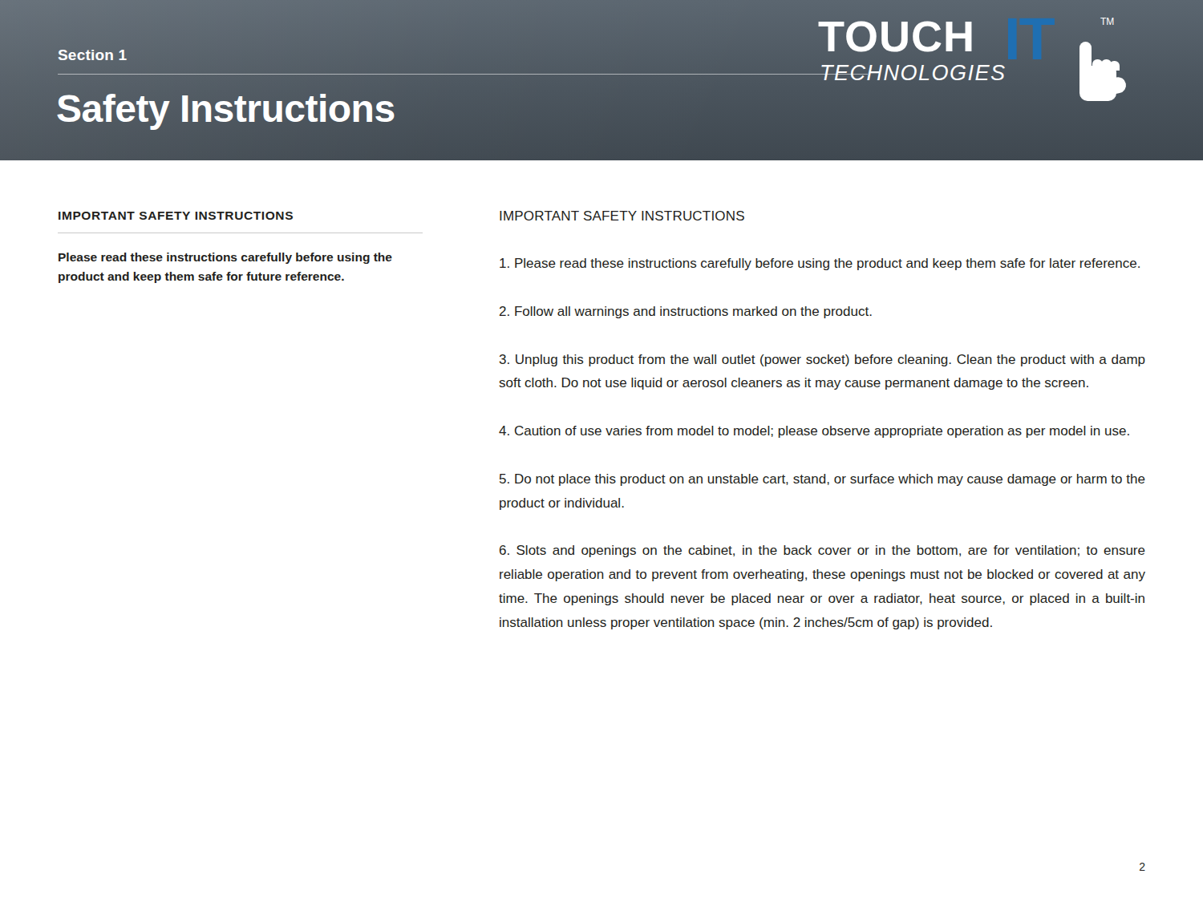Section 1
Safety Instructions
TOUCH IT TM TECHNOLOGIES
IMPORTANT SAFETY INSTRUCTIONS
Please read these instructions carefully before using the product and keep them safe for future reference.
IMPORTANT SAFETY INSTRUCTIONS
1. Please read these instructions carefully before using the product and keep them safe for later reference.
2. Follow all warnings and instructions marked on the product.
3. Unplug this product from the wall outlet (power socket) before cleaning. Clean the product with a damp soft cloth. Do not use liquid or aerosol cleaners as it may cause permanent damage to the screen.
4. Caution of use varies from model to model; please observe appropriate operation as per model in use.
5. Do not place this product on an unstable cart, stand, or surface which may cause damage or harm to the product or individual.
6. Slots and openings on the cabinet, in the back cover or in the bottom, are for ventilation; to ensure reliable operation and to prevent from overheating, these openings must not be blocked or covered at any time. The openings should never be placed near or over a radiator, heat source, or placed in a built-in installation unless proper ventilation space (min. 2 inches/5cm of gap) is provided.
2